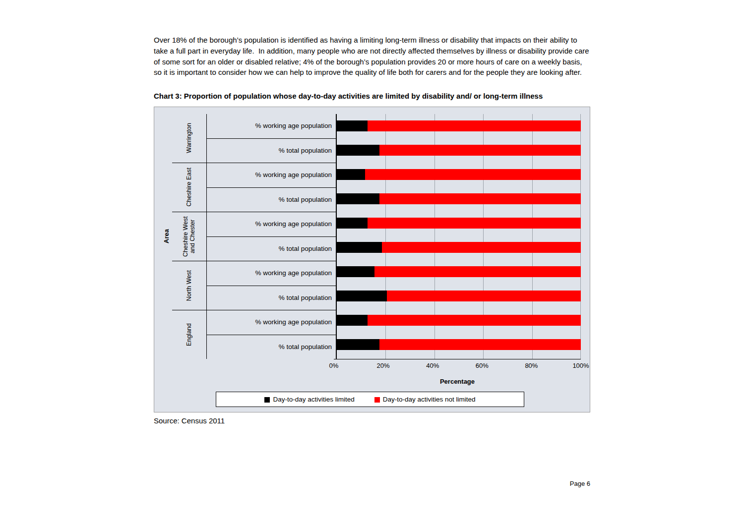Over 18% of the borough’s population is identified as having a limiting long-term illness or disability that impacts on their ability to take a full part in everyday life. In addition, many people who are not directly affected themselves by illness or disability provide care of some sort for an older or disabled relative; 4% of the borough’s population provides 20 or more hours of care on a weekly basis, so it is important to consider how we can help to improve the quality of life both for carers and for the people they are looking after.
Chart 3: Proportion of population whose day-to-day activities are limited by disability and/ or long-term illness
Area
Warrington
% working age population
% total population
Cheshire East
% working age population
% total population
Cheshire West and Chester
% working age population
% total population
North West
% working age population
% total population
England
% working age population
% total population
0%
20%
40%
60%
80%
100%
Percentage
Day-to-day activities limited
Day-to-day activities not limited
Source: Census 2011
Page 6